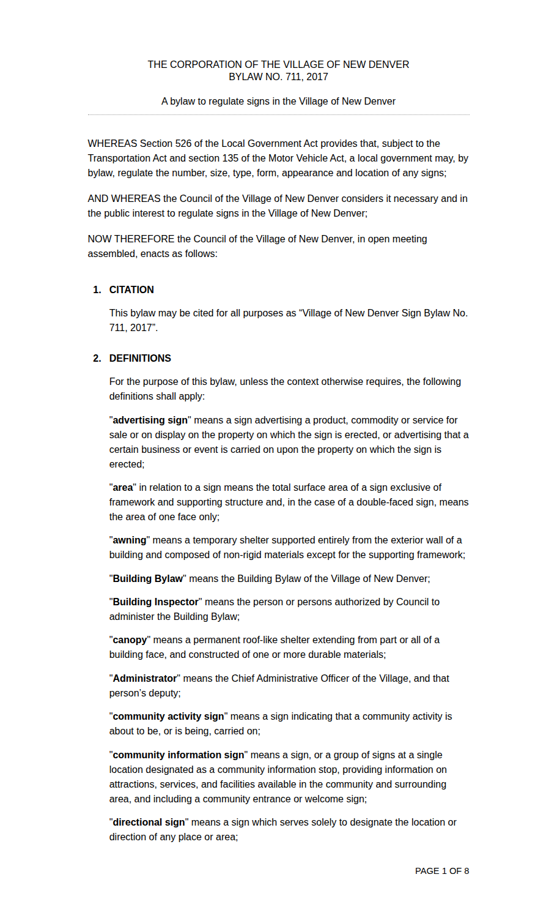THE CORPORATION OF THE VILLAGE OF NEW DENVER
BYLAW NO. 711, 2017
A bylaw to regulate signs in the Village of New Denver
WHEREAS Section 526 of the Local Government Act provides that, subject to the Transportation Act and section 135 of the Motor Vehicle Act, a local government may, by bylaw, regulate the number, size, type, form, appearance and location of any signs;
AND WHEREAS the Council of the Village of New Denver considers it necessary and in the public interest to regulate signs in the Village of New Denver;
NOW THEREFORE the Council of the Village of New Denver, in open meeting assembled, enacts as follows:
Citation
This bylaw may be cited for all purposes as “Village of New Denver Sign Bylaw No. 711, 2017”.
Definitions
For the purpose of this bylaw, unless the context otherwise requires, the following definitions shall apply:
"advertising sign" means a sign advertising a product, commodity or service for sale or on display on the property on which the sign is erected, or advertising that a certain business or event is carried on upon the property on which the sign is erected;
"area" in relation to a sign means the total surface area of a sign exclusive of framework and supporting structure and, in the case of a double-faced sign, means the area of one face only;
"awning" means a temporary shelter supported entirely from the exterior wall of a building and composed of non-rigid materials except for the supporting framework;
"Building Bylaw" means the Building Bylaw of the Village of New Denver;
"Building Inspector" means the person or persons authorized by Council to administer the Building Bylaw;
"canopy" means a permanent roof-like shelter extending from part or all of a building face, and constructed of one or more durable materials;
"Administrator" means the Chief Administrative Officer of the Village, and that person’s deputy;
"community activity sign" means a sign indicating that a community activity is about to be, or is being, carried on;
"community information sign" means a sign, or a group of signs at a single location designated as a community information stop, providing information on attractions, services, and facilities available in the community and surrounding area, and including a community entrance or welcome sign;
"directional sign" means a sign which serves solely to designate the location or direction of any place or area;
PAGE 1 OF 8